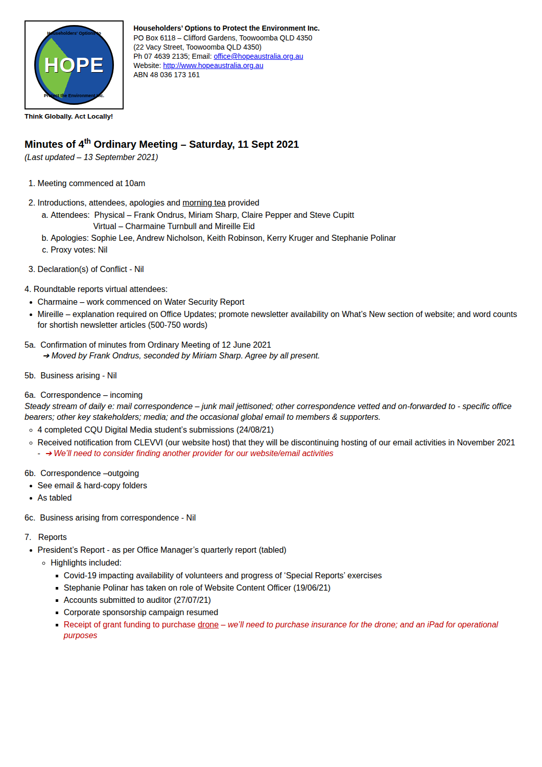Householders' Options to
HOPE
Protect the Environment Inc.
Householders’ Options to Protect the Environment Inc.
PO Box 6118 – Clifford Gardens, Toowoomba QLD 4350
(22 Vacy Street, Toowoomba QLD 4350)
Ph 07 4639 2135; Email: office@hopeaustralia.org.au
Website: http://www.hopeaustralia.org.au
ABN 48 036 173 161
Think Globally. Act Locally!
Minutes of 4th Ordinary Meeting – Saturday, 11 Sept 2021
(Last updated – 13 September 2021)
Meeting commenced at 10am
Introductions, attendees, apologies and morning tea provided
Attendees: Physical – Frank Ondrus, Miriam Sharp, Claire Pepper and Steve Cupitt
Virtual – Charmaine Turnbull and Mireille Eid
Apologies: Sophie Lee, Andrew Nicholson, Keith Robinson, Kerry Kruger and Stephanie Polinar
Proxy votes: Nil
Declaration(s) of Conflict - Nil
4. Roundtable reports virtual attendees:
Charmaine – work commenced on Water Security Report
Mireille – explanation required on Office Updates; promote newsletter availability on What’s New section of website; and word counts for shortish newsletter articles (500-750 words)
5a. Confirmation of minutes from Ordinary Meeting of 12 June 2021
➔ Moved by Frank Ondrus, seconded by Miriam Sharp. Agree by all present.
5b. Business arising - Nil
6a. Correspondence – incoming
Steady stream of daily e: mail correspondence – junk mail jettisoned; other correspondence vetted and on-forwarded to - specific office bearers; other key stakeholders; media; and the occasional global email to members & supporters.
4 completed CQU Digital Media student’s submissions (24/08/21)
Received notification from CLEVVI (our website host) that they will be discontinuing hosting of our email activities in November 2021 - ➔ We’ll need to consider finding another provider for our website/email activities
6b. Correspondence –outgoing
See email & hard-copy folders
As tabled
6c. Business arising from correspondence - Nil
7. Reports
President’s Report - as per Office Manager’s quarterly report (tabled)
Highlights included:
Covid-19 impacting availability of volunteers and progress of ‘Special Reports’ exercises
Stephanie Polinar has taken on role of Website Content Officer (19/06/21)
Accounts submitted to auditor (27/07/21)
Corporate sponsorship campaign resumed
Receipt of grant funding to purchase drone – we’ll need to purchase insurance for the drone; and an iPad for operational purposes